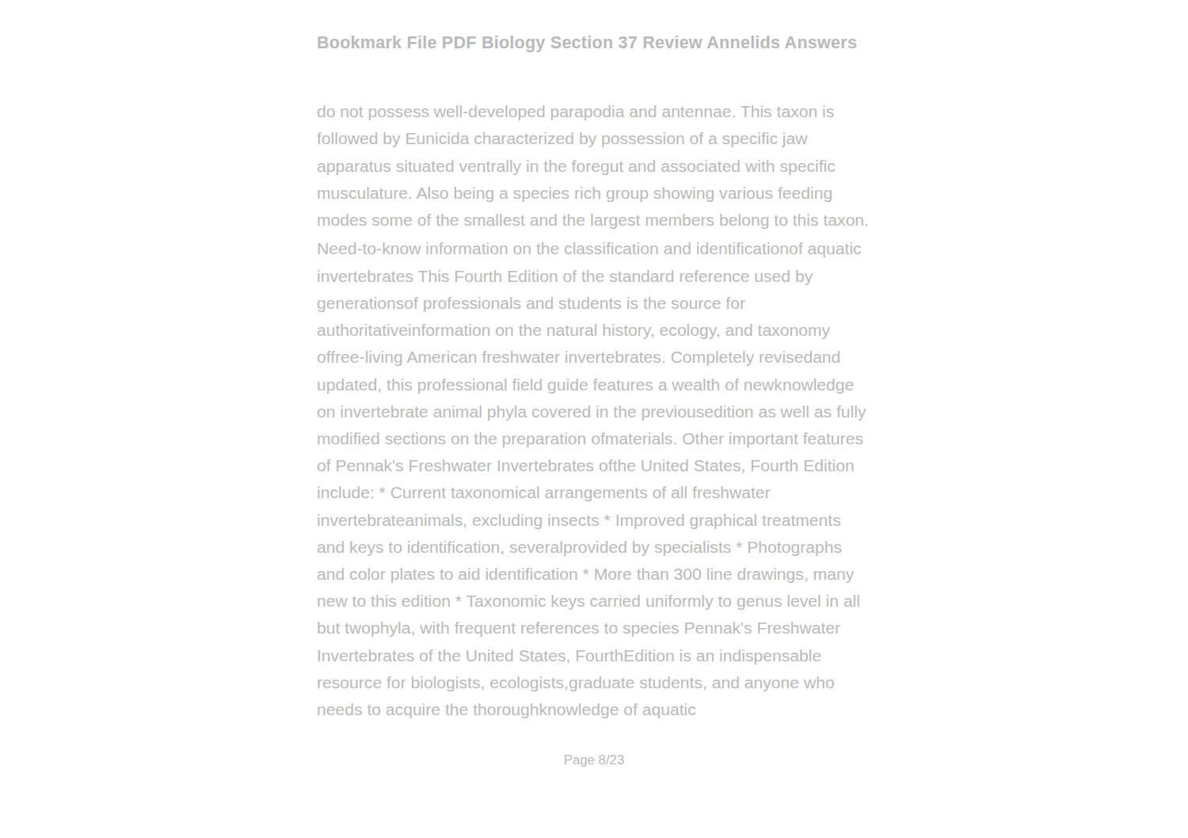Bookmark File PDF Biology Section 37 Review Annelids Answers
do not possess well-developed parapodia and antennae. This taxon is followed by Eunicida characterized by possession of a specific jaw apparatus situated ventrally in the foregut and associated with specific musculature. Also being a species rich group showing various feeding modes some of the smallest and the largest members belong to this taxon.
Need-to-know information on the classification and identificationof aquatic invertebrates This Fourth Edition of the standard reference used by generationsof professionals and students is the source for authoritativeinformation on the natural history, ecology, and taxonomy offree-living American freshwater invertebrates. Completely revisedand updated, this professional field guide features a wealth of newknowledge on invertebrate animal phyla covered in the previousedition as well as fully modified sections on the preparation ofmaterials. Other important features of Pennak's Freshwater Invertebrates ofthe United States, Fourth Edition include: * Current taxonomical arrangements of all freshwater invertebrateanimals, excluding insects * Improved graphical treatments and keys to identification, severalprovided by specialists * Photographs and color plates to aid identification * More than 300 line drawings, many new to this edition * Taxonomic keys carried uniformly to genus level in all but twophyla, with frequent references to species Pennak's Freshwater Invertebrates of the United States, FourthEdition is an indispensable resource for biologists, ecologists,graduate students, and anyone who needs to acquire the thoroughknowledge of aquatic
Page 8/23